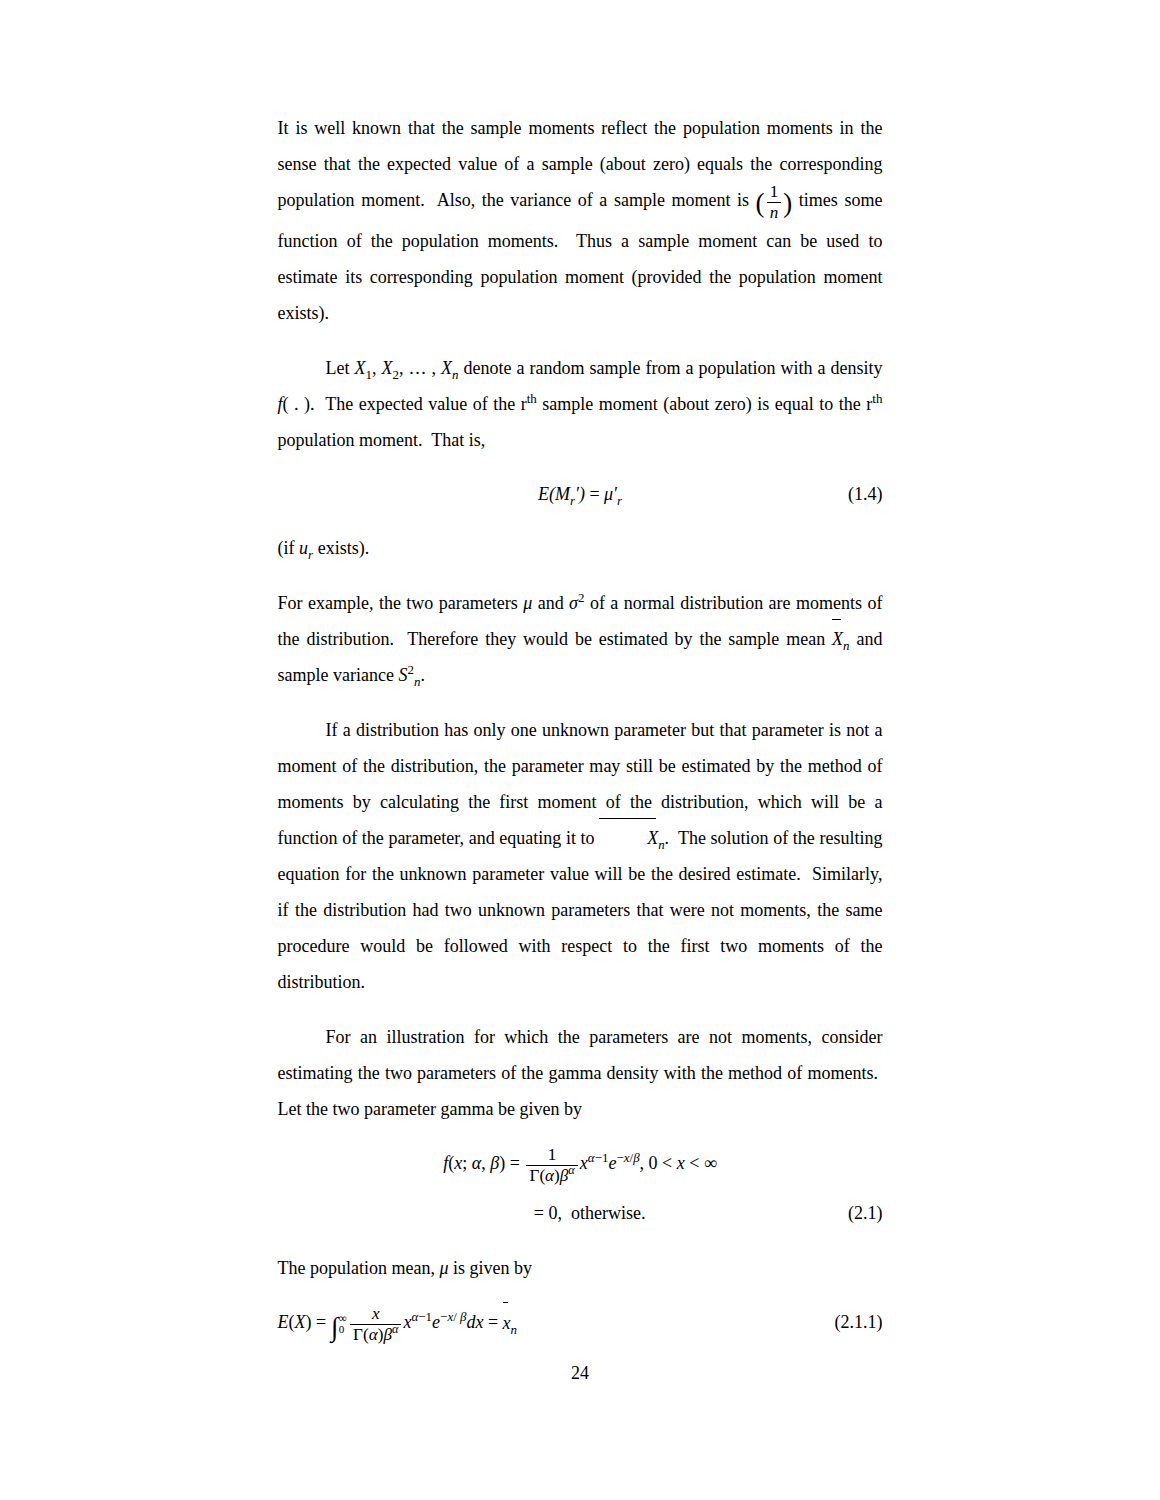It is well known that the sample moments reflect the population moments in the sense that the expected value of a sample (about zero) equals the corresponding population moment. Also, the variance of a sample moment is (1 n) times some function of the population moments. Thus a sample moment can be used to estimate its corresponding population moment (provided the population moment exists).
Let X1, X2, … , Xn denote a random sample from a population with a density f( . ). The expected value of the rth sample moment (about zero) is equal to the rth population moment. That is,
E(Mr′) = μ′r (1.4)
(if ur exists).
For example, the two parameters μ and σ2 of a normal distribution are moments of the distribution. Therefore they would be estimated by the sample mean Xn and sample variance S2n.
If a distribution has only one unknown parameter but that parameter is not a moment of the distribution, the parameter may still be estimated by the method of moments by calculating the first moment of the distribution, which will be a function of the parameter, and equating it to Xn. The solution of the resulting equation for the unknown parameter value will be the desired estimate. Similarly, if the distribution had two unknown parameters that were not moments, the same procedure would be followed with respect to the first two moments of the distribution.
For an illustration for which the parameters are not moments, consider estimating the two parameters of the gamma density with the method of moments. Let the two parameter gamma be given by
f(x; α, β) = 1 Γ(α)βα xα−1e−x/β, 0 < x < ∞
= 0, otherwise. (2.1)
The population mean, μ is given by
E(X) = ∫∞0 xΓ(α)βα xα−1e−x/ βdx = xn (2.1.1)
24